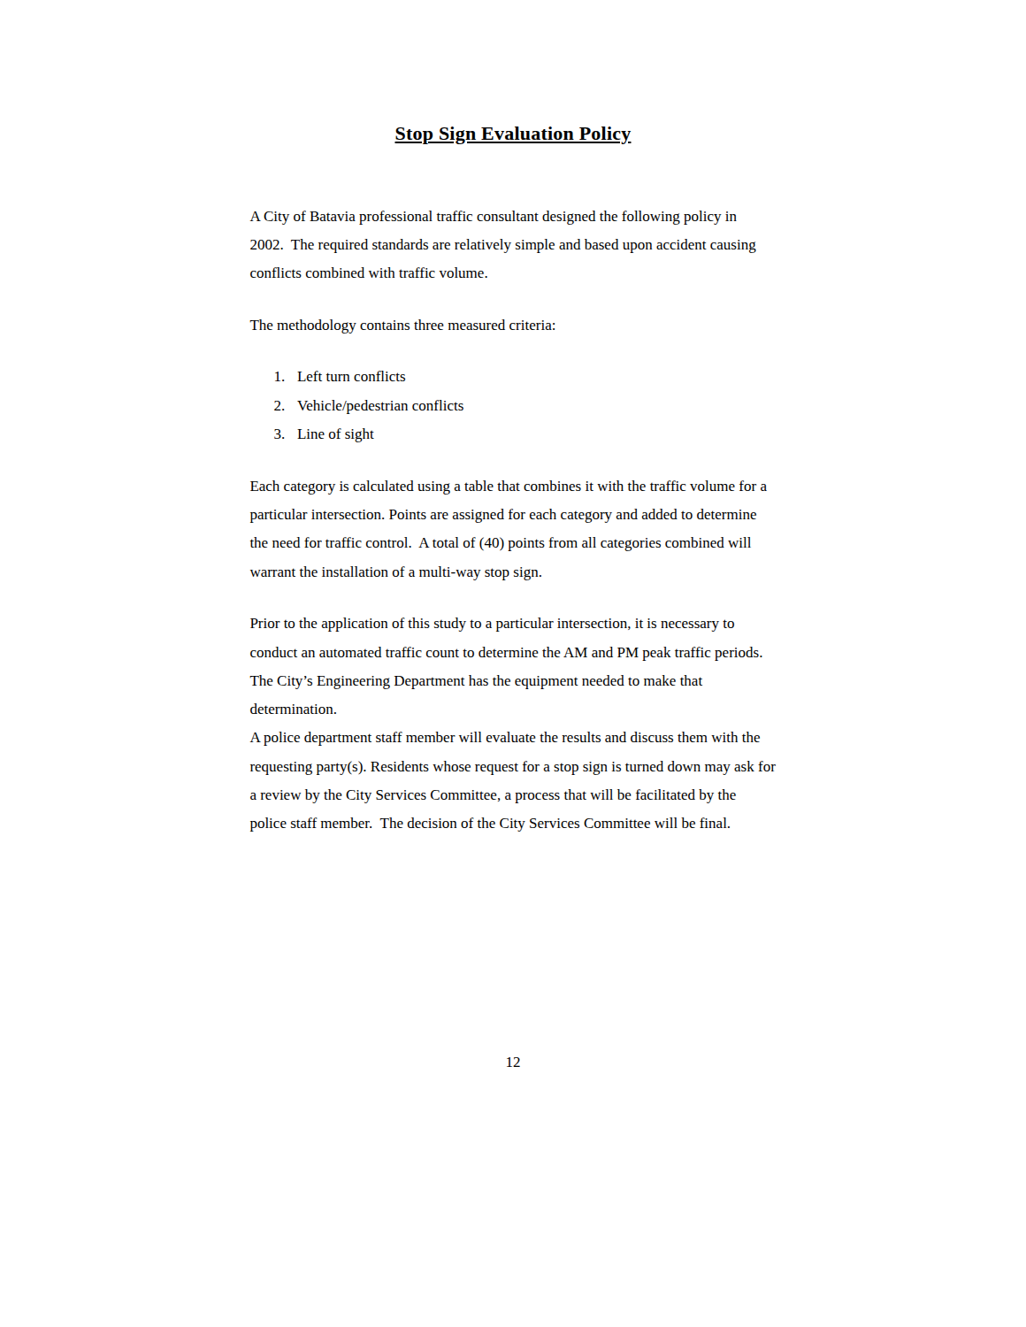Stop Sign Evaluation Policy
A City of Batavia professional traffic consultant designed the following policy in 2002. The required standards are relatively simple and based upon accident causing conflicts combined with traffic volume.
The methodology contains three measured criteria:
Left turn conflicts
Vehicle/pedestrian conflicts
Line of sight
Each category is calculated using a table that combines it with the traffic volume for a particular intersection. Points are assigned for each category and added to determine the need for traffic control. A total of (40) points from all categories combined will warrant the installation of a multi-way stop sign.
Prior to the application of this study to a particular intersection, it is necessary to conduct an automated traffic count to determine the AM and PM peak traffic periods. The City’s Engineering Department has the equipment needed to make that determination.
A police department staff member will evaluate the results and discuss them with the requesting party(s). Residents whose request for a stop sign is turned down may ask for a review by the City Services Committee, a process that will be facilitated by the police staff member. The decision of the City Services Committee will be final.
12